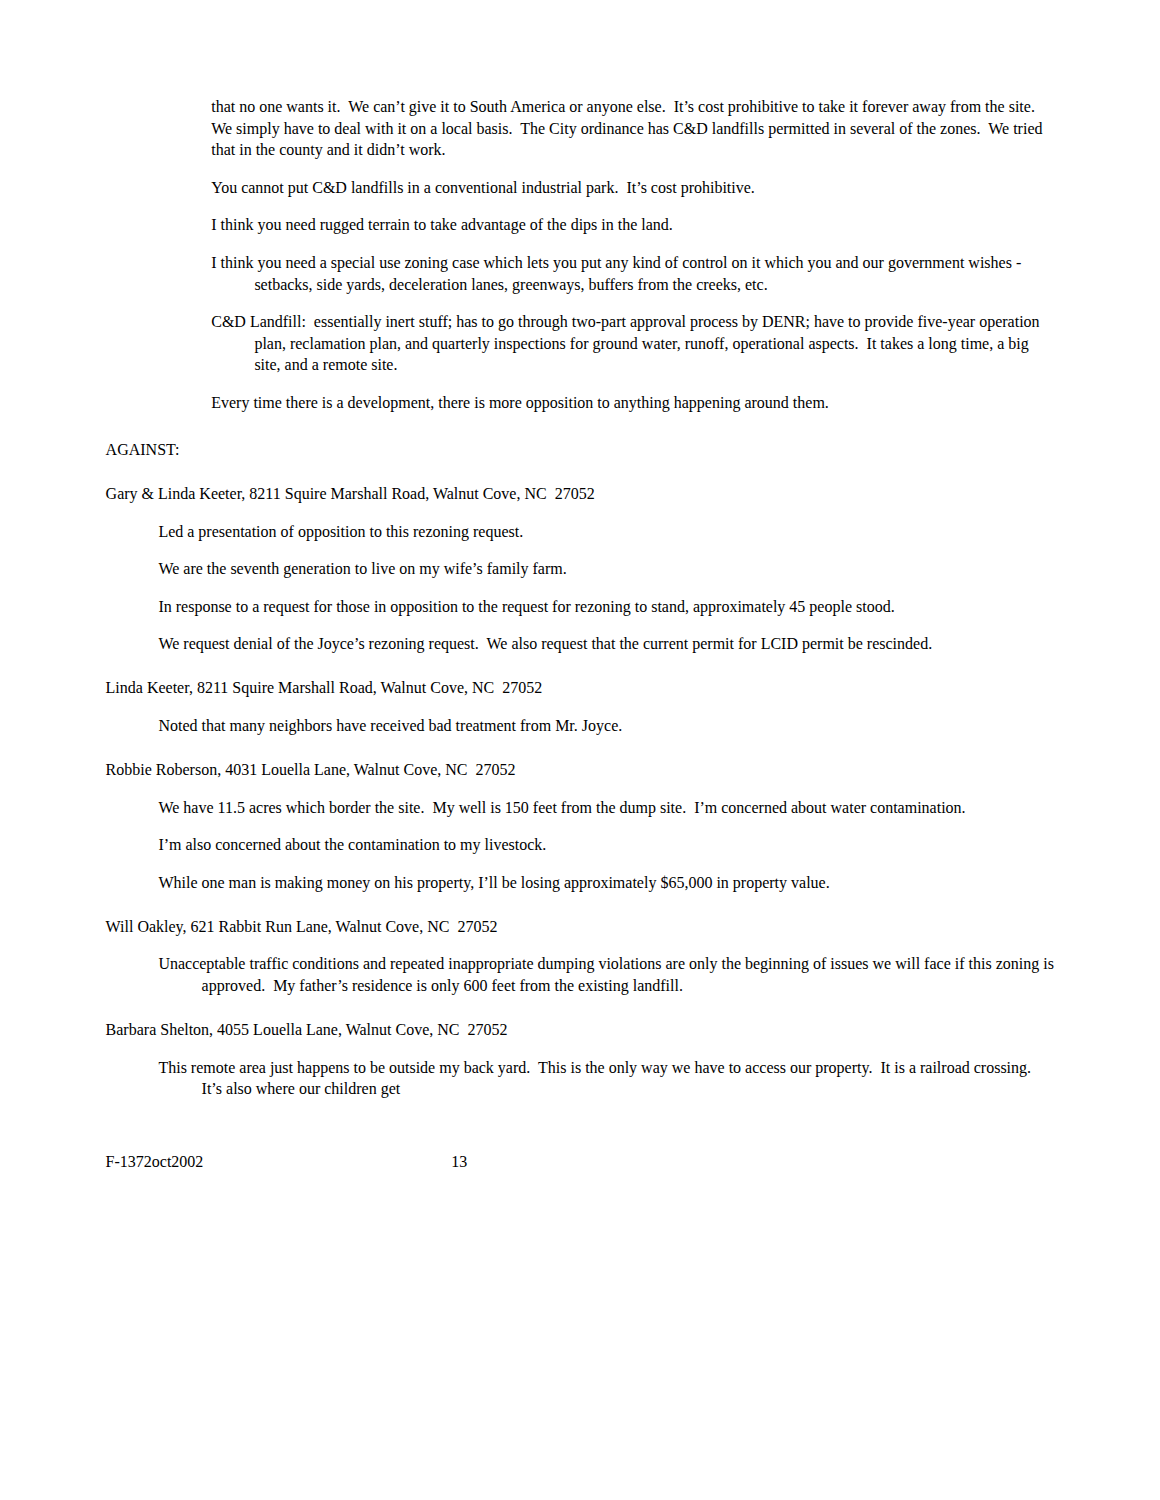that no one wants it. We can’t give it to South America or anyone else. It’s cost prohibitive to take it forever away from the site. We simply have to deal with it on a local basis. The City ordinance has C&D landfills permitted in several of the zones. We tried that in the county and it didn’t work.
You cannot put C&D landfills in a conventional industrial park. It’s cost prohibitive.
I think you need rugged terrain to take advantage of the dips in the land.
I think you need a special use zoning case which lets you put any kind of control on it which you and our government wishes - setbacks, side yards, deceleration lanes, greenways, buffers from the creeks, etc.
C&D Landfill: essentially inert stuff; has to go through two-part approval process by DENR; have to provide five-year operation plan, reclamation plan, and quarterly inspections for ground water, runoff, operational aspects. It takes a long time, a big site, and a remote site.
Every time there is a development, there is more opposition to anything happening around them.
AGAINST:
Gary & Linda Keeter, 8211 Squire Marshall Road, Walnut Cove, NC 27052
Led a presentation of opposition to this rezoning request.
We are the seventh generation to live on my wife’s family farm.
In response to a request for those in opposition to the request for rezoning to stand, approximately 45 people stood.
We request denial of the Joyce’s rezoning request. We also request that the current permit for LCID permit be rescinded.
Linda Keeter, 8211 Squire Marshall Road, Walnut Cove, NC 27052
Noted that many neighbors have received bad treatment from Mr. Joyce.
Robbie Roberson, 4031 Louella Lane, Walnut Cove, NC 27052
We have 11.5 acres which border the site. My well is 150 feet from the dump site. I’m concerned about water contamination.
I’m also concerned about the contamination to my livestock.
While one man is making money on his property, I’ll be losing approximately $65,000 in property value.
Will Oakley, 621 Rabbit Run Lane, Walnut Cove, NC 27052
Unacceptable traffic conditions and repeated inappropriate dumping violations are only the beginning of issues we will face if this zoning is approved. My father’s residence is only 600 feet from the existing landfill.
Barbara Shelton, 4055 Louella Lane, Walnut Cove, NC 27052
This remote area just happens to be outside my back yard. This is the only way we have to access our property. It is a railroad crossing. It’s also where our children get
F-1372oct2002 13